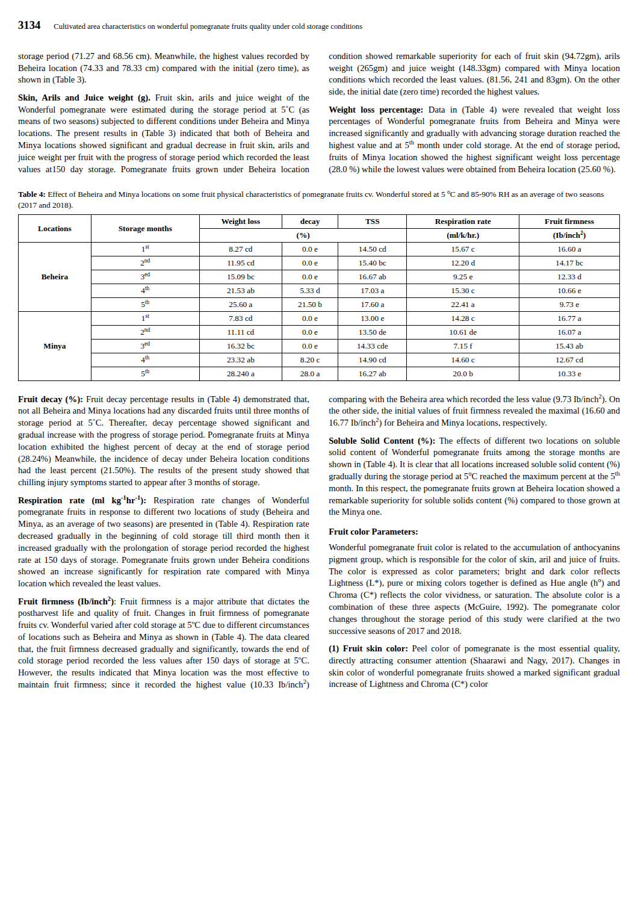3134 Cultivated area characteristics on wonderful pomegranate fruits quality under cold storage conditions
storage period (71.27 and 68.56 cm). Meanwhile, the highest values recorded by Beheira location (74.33 and 78.33 cm) compared with the initial (zero time), as shown in (Table 3).
Skin, Arils and Juice weight (g). Fruit skin, arils and juice weight of the Wonderful pomegranate were estimated during the storage period at 5˚C (as means of two seasons) subjected to different conditions under Beheira and Minya locations. The present results in (Table 3) indicated that both of Beheira and Minya locations showed significant and gradual decrease in fruit skin, arils and juice weight per fruit with the progress of storage period which recorded the least values at150 day storage. Pomegranate fruits grown under Beheira location condition showed remarkable superiority for each of fruit skin (94.72gm), arils weight (265gm) and juice weight (148.33gm) compared with Minya location conditions which recorded the least values. (81.56, 241 and 83gm). On the other side, the initial date (zero time) recorded the highest values.
Weight loss percentage: Data in (Table 4) were revealed that weight loss percentages of Wonderful pomegranate fruits from Beheira and Minya were increased significantly and gradually with advancing storage duration reached the highest value and at 5th month under cold storage. At the end of storage period, fruits of Minya location showed the highest significant weight loss percentage (28.0 %) while the lowest values were obtained from Beheira location (25.60 %).
Table 4: Effect of Beheira and Minya locations on some fruit physical characteristics of pomegranate fruits cv. Wonderful stored at 5 oC and 85-90% RH as an average of two seasons (2017 and 2018).
| Locations | Storage months | Weight loss | decay | TSS | Respiration rate | Fruit firmness |
| --- | --- | --- | --- | --- | --- | --- |
| (%) | (ml/k/hr.) | (Ib/inch 2 ) |
| Beheira | 1 st | 8.27 cd | 0.0 e | 14.50 cd | 15.67 c | 16.60 a |
| 2 nd | 11.95 cd | 0.0 e | 15.40 bc | 12.20 d | 14.17 bc |
| 3 ed | 15.09 bc | 0.0 e | 16.67 ab | 9.25 e | 12.33 d |
| 4 th | 21.53 ab | 5.33 d | 17.03 a | 15.30 c | 10.66 e |
| 5 th | 25.60 a | 21.50 b | 17.60 a | 22.41 a | 9.73 e |
| Minya | 1 st | 7.83 cd | 0.0 e | 13.00 e | 14.28 c | 16.77 a |
| 2 nd | 11.11 cd | 0.0 e | 13.50 de | 10.61 de | 16.07 a |
| 3 ed | 16.32 bc | 0.0 e | 14.33 cde | 7.15 f | 15.43 ab |
| 4 th | 23.32 ab | 8.20 c | 14.90 cd | 14.60 c | 12.67 cd |
| 5 th | 28.240 a | 28.0 a | 16.27 ab | 20.0 b | 10.33 e |
Fruit decay (%): Fruit decay percentage results in (Table 4) demonstrated that, not all Beheira and Minya locations had any discarded fruits until three months of storage period at 5˚C. Thereafter, decay percentage showed significant and gradual increase with the progress of storage period. Pomegranate fruits at Minya location exhibited the highest percent of decay at the end of storage period (28.24%) Meanwhile, the incidence of decay under Beheira location conditions had the least percent (21.50%). The results of the present study showed that chilling injury symptoms started to appear after 3 months of storage.
Respiration rate (ml kg-1hr-1): Respiration rate changes of Wonderful pomegranate fruits in response to different two locations of study (Beheira and Minya, as an average of two seasons) are presented in (Table 4). Respiration rate decreased gradually in the beginning of cold storage till third month then it increased gradually with the prolongation of storage period recorded the highest rate at 150 days of storage. Pomegranate fruits grown under Beheira conditions showed an increase significantly for respiration rate compared with Minya location which revealed the least values.
Fruit firmness (Ib/inch2): Fruit firmness is a major attribute that dictates the postharvest life and quality of fruit. Changes in fruit firmness of pomegranate fruits cv. Wonderful varied after cold storage at 5ºC due to different circumstances of locations such as Beheira and Minya as shown in (Table 4). The data cleared that, the fruit firmness decreased gradually and significantly, towards the end of cold storage period recorded the less values after 150 days of storage at 5ºC. However, the results indicated that Minya location was the most effective to maintain fruit firmness; since it recorded the highest value (10.33 Ib/inch2) comparing with the Beheira area which recorded the less value (9.73 Ib/inch2). On the other side, the initial values of fruit firmness revealed the maximal (16.60 and 16.77 Ib/inch2) for Beheira and Minya locations, respectively.
Soluble Solid Content (%): The effects of different two locations on soluble solid content of Wonderful pomegranate fruits among the storage months are shown in (Table 4). It is clear that all locations increased soluble solid content (%) gradually during the storage period at 5oC reached the maximum percent at the 5th month. In this respect, the pomegranate fruits grown at Beheira location showed a remarkable superiority for soluble solids content (%) compared to those grown at the Minya one.
Fruit color Parameters:
Wonderful pomegranate fruit color is related to the accumulation of anthocyanins pigment group, which is responsible for the color of skin, aril and juice of fruits. The color is expressed as color parameters; bright and dark color reflects Lightness (L*), pure or mixing colors together is defined as Hue angle (ho) and Chroma (C*) reflects the color vividness, or saturation. The absolute color is a combination of these three aspects (McGuire, 1992). The pomegranate color changes throughout the storage period of this study were clarified at the two successive seasons of 2017 and 2018.
(1) Fruit skin color: Peel color of pomegranate is the most essential quality, directly attracting consumer attention (Shaarawi and Nagy, 2017). Changes in skin color of wonderful pomegranate fruits showed a marked significant gradual increase of Lightness and Chroma (C*) color